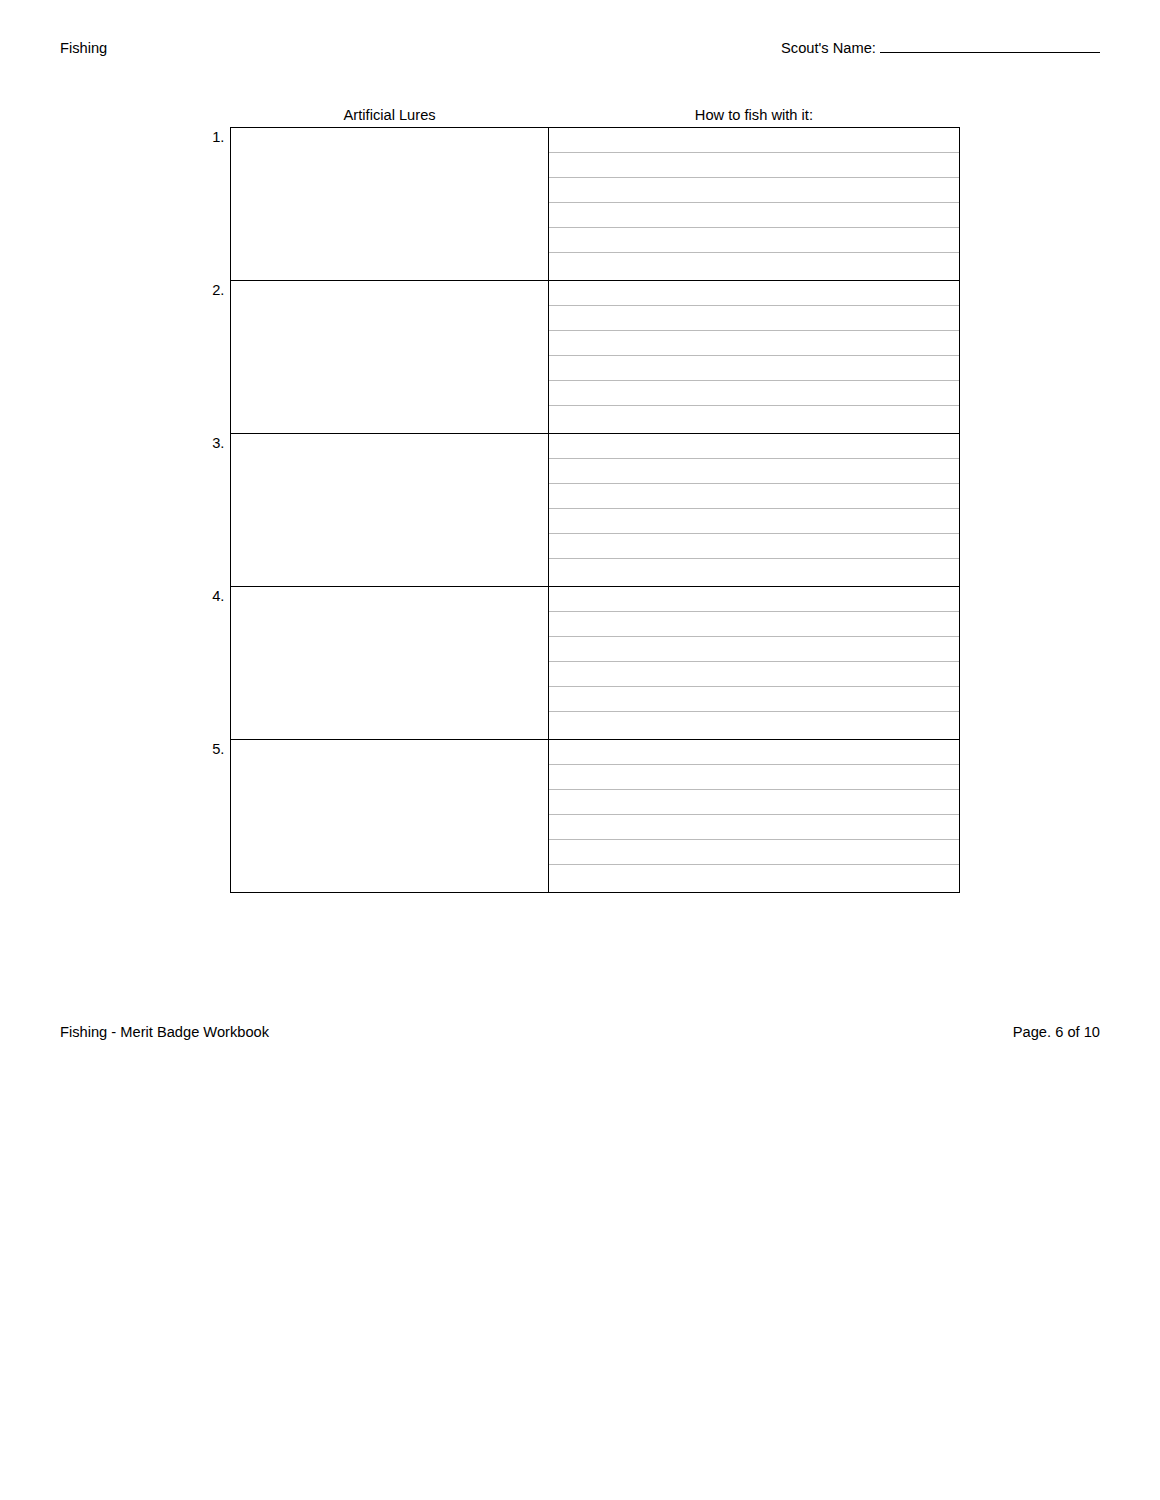Fishing
Scout's Name:
| | Artificial Lures | How to fish with it: |
| --- | --- | --- |
| 1. | | |
| 2. | | |
| 3. | | |
| 4. | | |
| 5. | | |
Fishing - Merit Badge Workbook
Page. 6 of 10